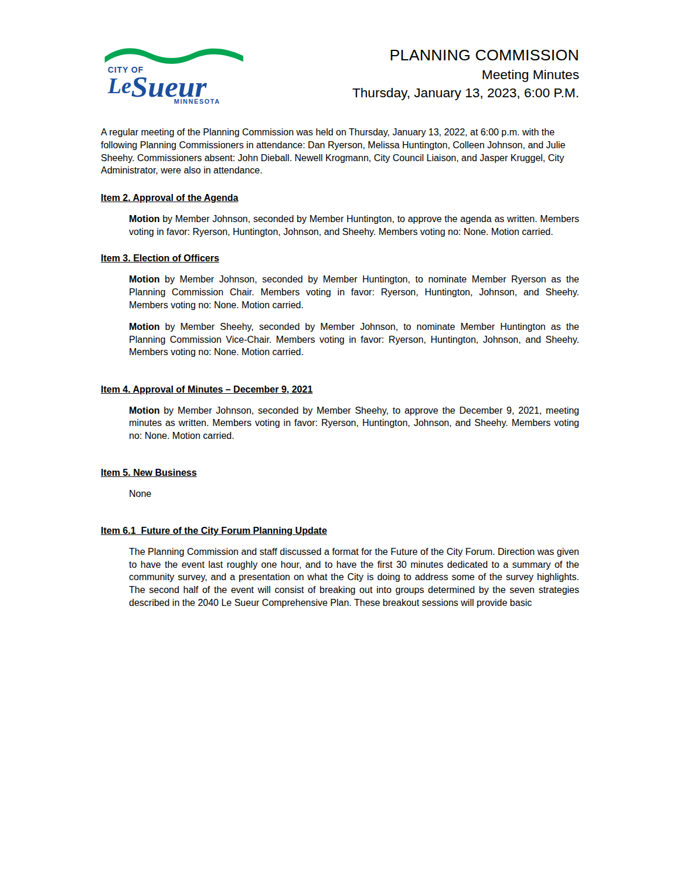CITY OF Le Sueur MINNESOTA
PLANNING COMMISSION
Meeting Minutes
Thursday, January 13, 2023, 6:00 P.M.
A regular meeting of the Planning Commission was held on Thursday, January 13, 2022, at 6:00 p.m. with the following Planning Commissioners in attendance: Dan Ryerson, Melissa Huntington, Colleen Johnson, and Julie Sheehy. Commissioners absent: John Dieball. Newell Krogmann, City Council Liaison, and Jasper Kruggel, City Administrator, were also in attendance.
Item 2. Approval of the Agenda
Motion by Member Johnson, seconded by Member Huntington, to approve the agenda as written. Members voting in favor: Ryerson, Huntington, Johnson, and Sheehy. Members voting no: None. Motion carried.
Item 3. Election of Officers
Motion by Member Johnson, seconded by Member Huntington, to nominate Member Ryerson as the Planning Commission Chair. Members voting in favor: Ryerson, Huntington, Johnson, and Sheehy. Members voting no: None. Motion carried.
Motion by Member Sheehy, seconded by Member Johnson, to nominate Member Huntington as the Planning Commission Vice-Chair. Members voting in favor: Ryerson, Huntington, Johnson, and Sheehy. Members voting no: None. Motion carried.
Item 4. Approval of Minutes – December 9, 2021
Motion by Member Johnson, seconded by Member Sheehy, to approve the December 9, 2021, meeting minutes as written. Members voting in favor: Ryerson, Huntington, Johnson, and Sheehy. Members voting no: None. Motion carried.
Item 5. New Business
None
Item 6.1 Future of the City Forum Planning Update
The Planning Commission and staff discussed a format for the Future of the City Forum. Direction was given to have the event last roughly one hour, and to have the first 30 minutes dedicated to a summary of the community survey, and a presentation on what the City is doing to address some of the survey highlights. The second half of the event will consist of breaking out into groups determined by the seven strategies described in the 2040 Le Sueur Comprehensive Plan. These breakout sessions will provide basic